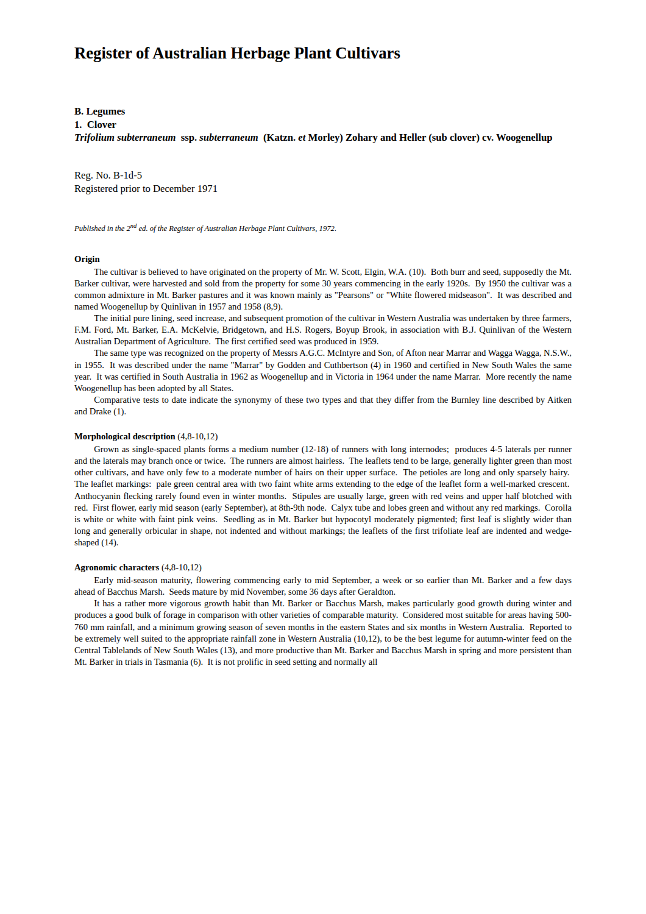Register of Australian Herbage Plant Cultivars
B. Legumes 1. Clover Trifolium subterraneum ssp. subterraneum (Katzn. et Morley) Zohary and Heller (sub clover) cv. Woogenellup
Reg. No. B-1d-5 Registered prior to December 1971
Published in the 2nd ed. of the Register of Australian Herbage Plant Cultivars, 1972.
Origin
The cultivar is believed to have originated on the property of Mr. W. Scott, Elgin, W.A. (10). Both burr and seed, supposedly the Mt. Barker cultivar, were harvested and sold from the property for some 30 years commencing in the early 1920s. By 1950 the cultivar was a common admixture in Mt. Barker pastures and it was known mainly as "Pearsons" or "White flowered midseason". It was described and named Woogenellup by Quinlivan in 1957 and 1958 (8,9).
The initial pure lining, seed increase, and subsequent promotion of the cultivar in Western Australia was undertaken by three farmers, F.M. Ford, Mt. Barker, E.A. McKelvie, Bridgetown, and H.S. Rogers, Boyup Brook, in association with B.J. Quinlivan of the Western Australian Department of Agriculture. The first certified seed was produced in 1959.
The same type was recognized on the property of Messrs A.G.C. McIntyre and Son, of Afton near Marrar and Wagga Wagga, N.S.W., in 1955. It was described under the name "Marrar" by Godden and Cuthbertson (4) in 1960 and certified in New South Wales the same year. It was certified in South Australia in 1962 as Woogenellup and in Victoria in 1964 under the name Marrar. More recently the name Woogenellup has been adopted by all States.
Comparative tests to date indicate the synonymy of these two types and that they differ from the Burnley line described by Aitken and Drake (1).
Morphological description (4,8-10,12)
Grown as single-spaced plants forms a medium number (12-18) of runners with long internodes; produces 4-5 laterals per runner and the laterals may branch once or twice. The runners are almost hairless. The leaflets tend to be large, generally lighter green than most other cultivars, and have only few to a moderate number of hairs on their upper surface. The petioles are long and only sparsely hairy. The leaflet markings: pale green central area with two faint white arms extending to the edge of the leaflet form a well-marked crescent. Anthocyanin flecking rarely found even in winter months. Stipules are usually large, green with red veins and upper half blotched with red. First flower, early mid season (early September), at 8th-9th node. Calyx tube and lobes green and without any red markings. Corolla is white or white with faint pink veins. Seedling as in Mt. Barker but hypocotyl moderately pigmented; first leaf is slightly wider than long and generally orbicular in shape, not indented and without markings; the leaflets of the first trifoliate leaf are indented and wedge-shaped (14).
Agronomic characters (4,8-10,12)
Early mid-season maturity, flowering commencing early to mid September, a week or so earlier than Mt. Barker and a few days ahead of Bacchus Marsh. Seeds mature by mid November, some 36 days after Geraldton.
It has a rather more vigorous growth habit than Mt. Barker or Bacchus Marsh, makes particularly good growth during winter and produces a good bulk of forage in comparison with other varieties of comparable maturity. Considered most suitable for areas having 500-760 mm rainfall, and a minimum growing season of seven months in the eastern States and six months in Western Australia. Reported to be extremely well suited to the appropriate rainfall zone in Western Australia (10,12), to be the best legume for autumn-winter feed on the Central Tablelands of New South Wales (13), and more productive than Mt. Barker and Bacchus Marsh in spring and more persistent than Mt. Barker in trials in Tasmania (6). It is not prolific in seed setting and normally all